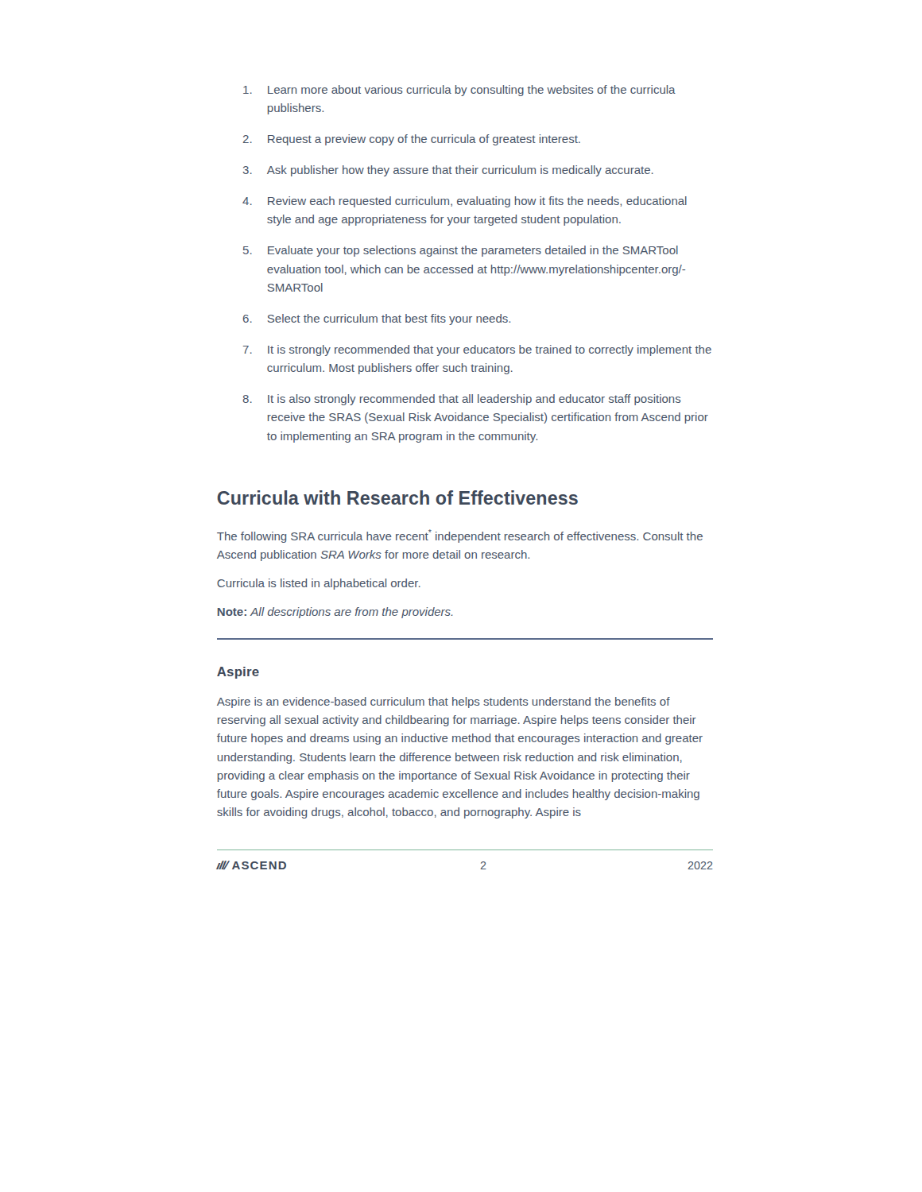Learn more about various curricula by consulting the websites of the curricula publishers.
Request a preview copy of the curricula of greatest interest.
Ask publisher how they assure that their curriculum is medically accurate.
Review each requested curriculum, evaluating how it fits the needs, educational style and age appropriateness for your targeted student population.
Evaluate your top selections against the parameters detailed in the SMARTool evaluation tool, which can be accessed at http://www.myrelationshipcenter.org/-SMARTool
Select the curriculum that best fits your needs.
It is strongly recommended that your educators be trained to correctly implement the curriculum. Most publishers offer such training.
It is also strongly recommended that all leadership and educator staff positions receive the SRAS (Sexual Risk Avoidance Specialist) certification from Ascend prior to implementing an SRA program in the community.
Curricula with Research of Effectiveness
The following SRA curricula have recent* independent research of effectiveness. Consult the Ascend publication SRA Works for more detail on research.
Curricula is listed in alphabetical order.
Note: All descriptions are from the providers.
Aspire
Aspire is an evidence-based curriculum that helps students understand the benefits of reserving all sexual activity and childbearing for marriage. Aspire helps teens consider their future hopes and dreams using an inductive method that encourages interaction and greater understanding. Students learn the difference between risk reduction and risk elimination, providing a clear emphasis on the importance of Sexual Risk Avoidance in protecting their future goals. Aspire encourages academic excellence and includes healthy decision-making skills for avoiding drugs, alcohol, tobacco, and pornography. Aspire is
ıll/ ASCEND
2
2022